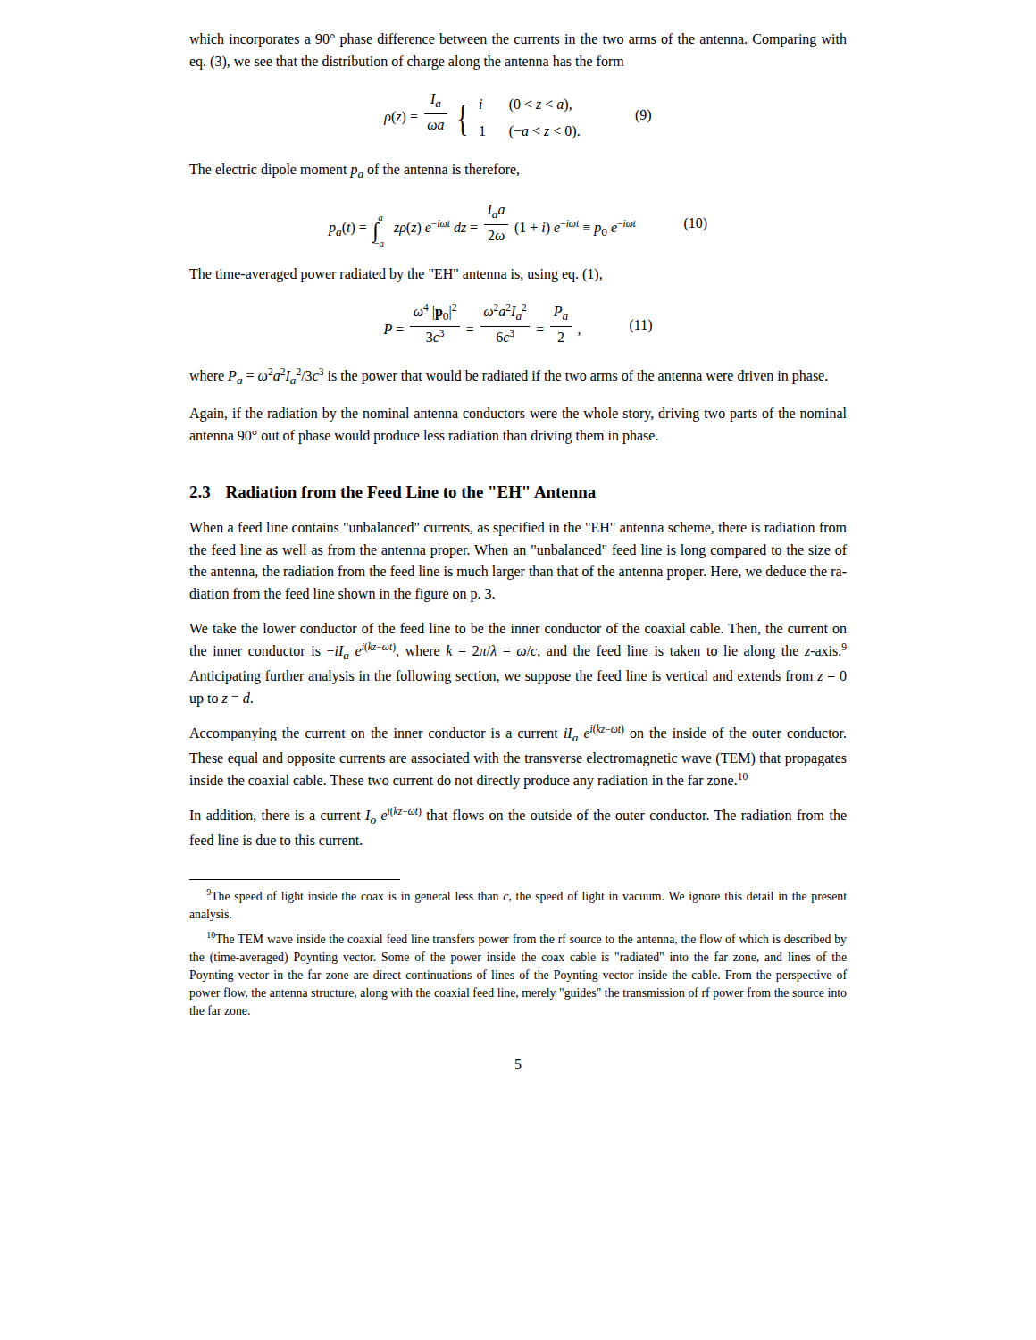which incorporates a 90° phase difference between the currents in the two arms of the antenna. Comparing with eq. (3), we see that the distribution of charge along the antenna has the form
ρ(z) = Ia ωa { i(0 < z < a), 1(−a < z < 0).
(9)
The electric dipole moment pa of the antenna is therefore,
pa(t) = ∫a−a zρ(z) e−iωt dz = Iaa 2ω (1 + i) e−iωt ≡ p0 e−iωt
(10)
The time-averaged power radiated by the "EH" antenna is, using eq. (1),
P = ω4 |p0|23c3 = ω2a2Ia26c3 = Pa 2 ,
(11)
where Pa = ω2a2Ia2/3c3 is the power that would be radiated if the two arms of the antenna were driven in phase.
Again, if the radiation by the nominal antenna conductors were the whole story, driving two parts of the nominal antenna 90° out of phase would produce less radiation than driving them in phase.
2.3 Radiation from the Feed Line to the "EH" Antenna
When a feed line contains "unbalanced" currents, as specified in the "EH" antenna scheme, there is radiation from the feed line as well as from the antenna proper. When an "unbalanced" feed line is long compared to the size of the antenna, the radiation from the feed line is much larger than that of the antenna proper. Here, we deduce the radiation from the feed line shown in the figure on p. 3.
We take the lower conductor of the feed line to be the inner conductor of the coaxial cable. Then, the current on the inner conductor is −iIa ei(kz−ωt), where k = 2π/λ = ω/c, and the feed line is taken to lie along the z-axis.9 Anticipating further analysis in the following section, we suppose the feed line is vertical and extends from z = 0 up to z = d.
Accompanying the current on the inner conductor is a current iIa ei(kz−ωt) on the inside of the outer conductor. These equal and opposite currents are associated with the transverse electromagnetic wave (TEM) that propagates inside the coaxial cable. These two current do not directly produce any radiation in the far zone.10
In addition, there is a current Io ei(kz−ωt) that flows on the outside of the outer conductor. The radiation from the feed line is due to this current.
9The speed of light inside the coax is in general less than c, the speed of light in vacuum. We ignore this detail in the present analysis.
10The TEM wave inside the coaxial feed line transfers power from the rf source to the antenna, the flow of which is described by the (time-averaged) Poynting vector. Some of the power inside the coax cable is "radiated" into the far zone, and lines of the Poynting vector in the far zone are direct continuations of lines of the Poynting vector inside the cable. From the perspective of power flow, the antenna structure, along with the coaxial feed line, merely "guides" the transmission of rf power from the source into the far zone.
5